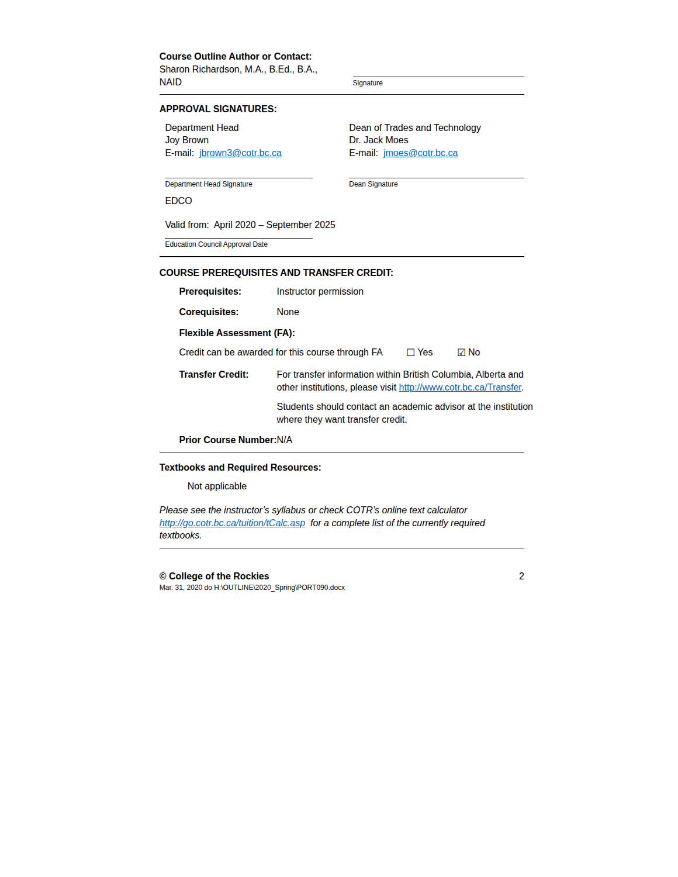Course Outline Author or Contact:
| Sharon Richardson, M.A., B.Ed., B.A., NAID | | Signature |
APPROVAL SIGNATURES:
| Department Head Joy Brown E-mail: jbrown3@cotr.bc.ca | | Dean of Trades and Technology Dr. Jack Moes E-mail: jmoes@cotr.bc.ca |
| Department Head Signature | | Dean Signature |
EDCO
Valid from: April 2020 – September 2025
| Education Council Approval Date | |
COURSE PREREQUISITES AND TRANSFER CREDIT:
| Prerequisites: | Instructor permission |
| Corequisites: | None |
| Flexible Assessment (FA): |
| / Credit can be awarded for this course through FA / ☐ Yes / ☑ No / |
| Transfer Credit: | For transfer information within British Columbia, Alberta and other institutions, please visit http://www.cotr.bc.ca/Transfer . |
| | Students should contact an academic advisor at the institution where they want transfer credit. |
| Prior Course Number: | N/A |
Textbooks and Required Resources:
Not applicable
Please see the instructor’s syllabus or check COTR’s online text calculator http://go.cotr.bc.ca/tuition/tCalc.asp for a complete list of the currently required textbooks.
2
© College of the Rockies
Mar. 31, 2020 do H:\OUTLINE\2020_Spring\PORT090.docx